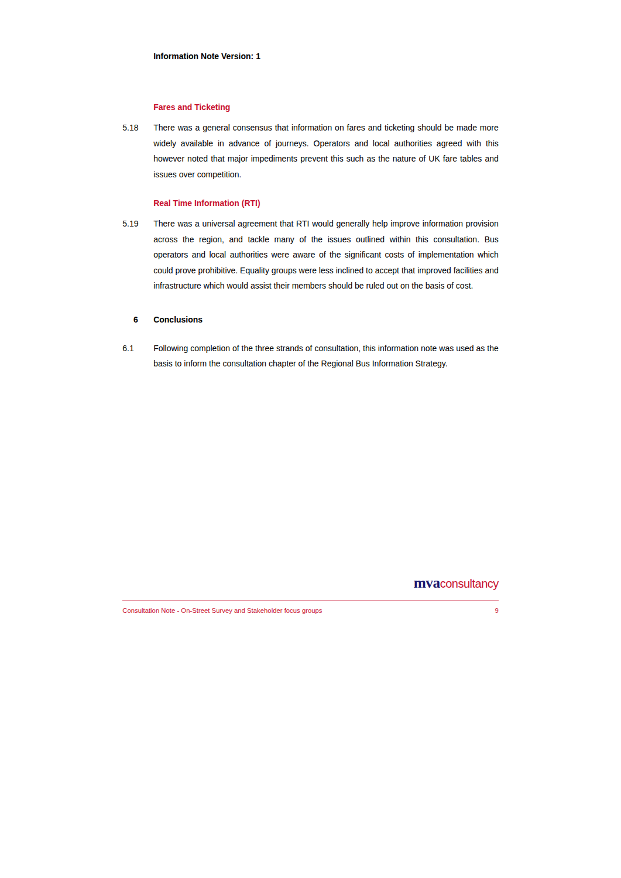Information Note Version: 1
Fares and Ticketing
5.18
There was a general consensus that information on fares and ticketing should be made more widely available in advance of journeys. Operators and local authorities agreed with this however noted that major impediments prevent this such as the nature of UK fare tables and issues over competition.
Real Time Information (RTI)
5.19
There was a universal agreement that RTI would generally help improve information provision across the region, and tackle many of the issues outlined within this consultation. Bus operators and local authorities were aware of the significant costs of implementation which could prove prohibitive. Equality groups were less inclined to accept that improved facilities and infrastructure which would assist their members should be ruled out on the basis of cost.
6
Conclusions
6.1
Following completion of the three strands of consultation, this information note was used as the basis to inform the consultation chapter of the Regional Bus Information Strategy.
mva consultancy
Consultation Note - On-Street Survey and Stakeholder focus groups
9